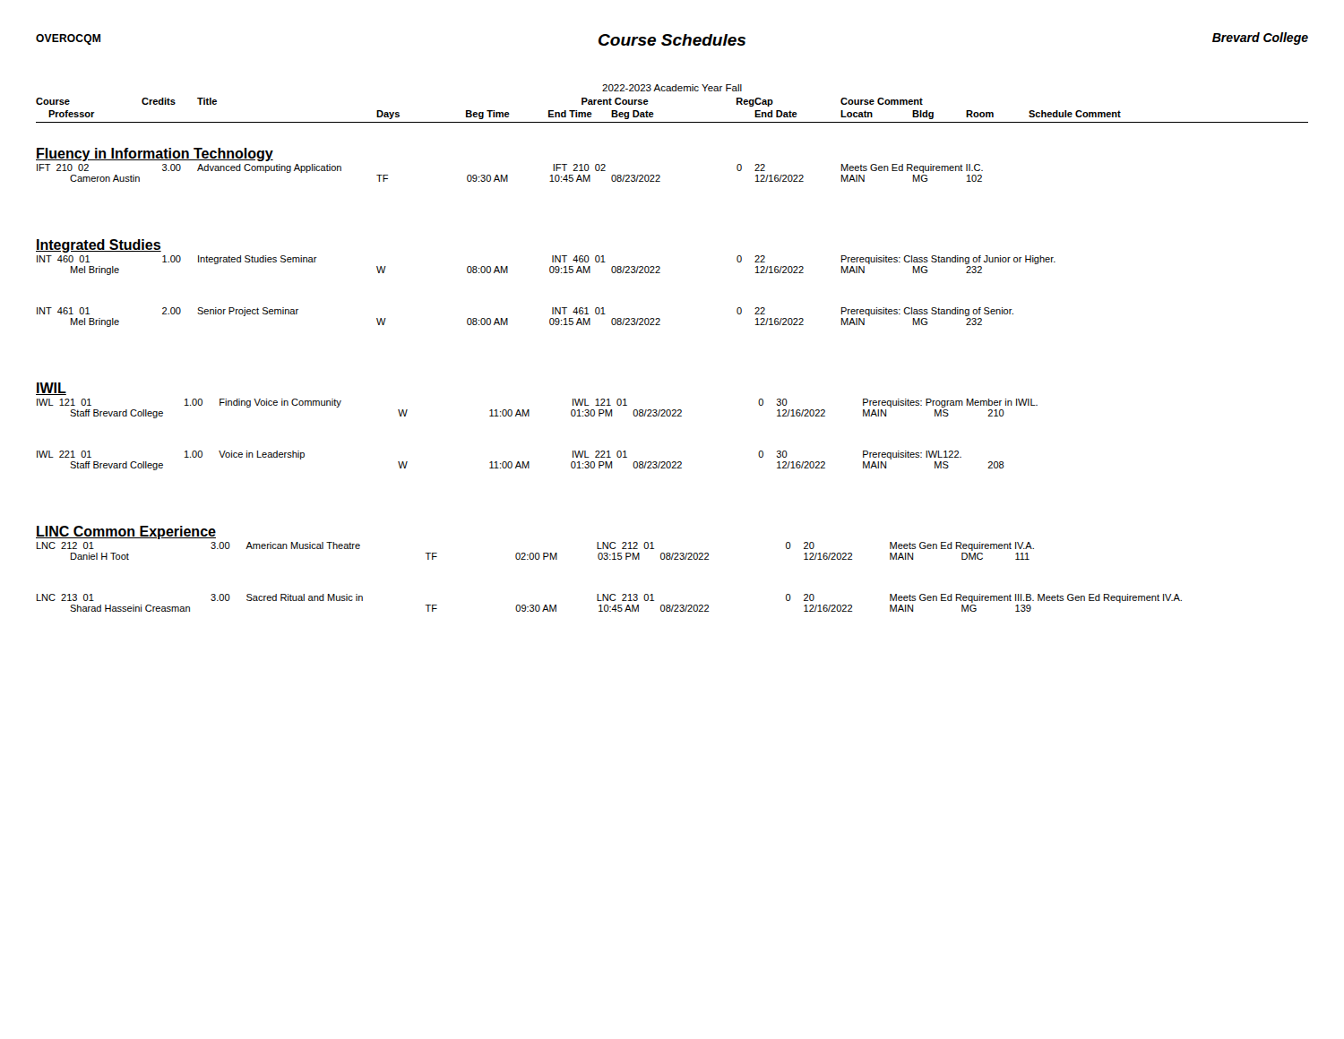OVEROCQM
Course Schedules
Brevard College
2022-2023 Academic Year Fall
| Course | Credits | Title | | | Parent Course | Reg | Cap | Course Comment |
| Professor | | | Days | Beg Time | End Time | Beg Date | | End Date | Locatn | Bldg | Room | Schedule Comment |
Fluency in Information Technology
| IFT 210 02 | 3.00 | Advanced Computing Application | | | IFT 210 02 | | 0 | 22 | Meets Gen Ed Requirement II.C. |
| Cameron Austin | | | TF | 09:30 AM | 10:45 AM | 08/23/2022 | | 12/16/2022 | MAIN | MG | 102 | |
Integrated Studies
| INT 460 01 | 1.00 | Integrated Studies Seminar | | | INT 460 01 | | 0 | 22 | Prerequisites: Class Standing of Junior or Higher. |
| Mel Bringle | | | W | 08:00 AM | 09:15 AM | 08/23/2022 | | 12/16/2022 | MAIN | MG | 232 | |
| INT 461 01 | 2.00 | Senior Project Seminar | | | INT 461 01 | | 0 | 22 | Prerequisites: Class Standing of Senior. |
| Mel Bringle | | | W | 08:00 AM | 09:15 AM | 08/23/2022 | | 12/16/2022 | MAIN | MG | 232 | |
IWIL
| IWL 121 01 | 1.00 | Finding Voice in Community | | | IWL 121 01 | | 0 | 30 | Prerequisites: Program Member in IWIL. |
| Staff Brevard College | | | W | 11:00 AM | 01:30 PM | 08/23/2022 | | 12/16/2022 | MAIN | MS | 210 | |
| IWL 221 01 | 1.00 | Voice in Leadership | | | IWL 221 01 | | 0 | 30 | Prerequisites: IWL122. |
| Staff Brevard College | | | W | 11:00 AM | 01:30 PM | 08/23/2022 | | 12/16/2022 | MAIN | MS | 208 | |
LINC Common Experience
| LNC 212 01 | 3.00 | American Musical Theatre | | | LNC 212 01 | | 0 | 20 | Meets Gen Ed Requirement IV.A. |
| Daniel H Toot | | | TF | 02:00 PM | 03:15 PM | 08/23/2022 | | 12/16/2022 | MAIN | DMC | 111 | |
| LNC 213 01 | 3.00 | Sacred Ritual and Music in | | | LNC 213 01 | | 0 | 20 | Meets Gen Ed Requirement III.B. Meets Gen Ed Requirement IV.A. |
| Sharad Hasseini Creasman | | | TF | 09:30 AM | 10:45 AM | 08/23/2022 | | 12/16/2022 | MAIN | MG | 139 | |